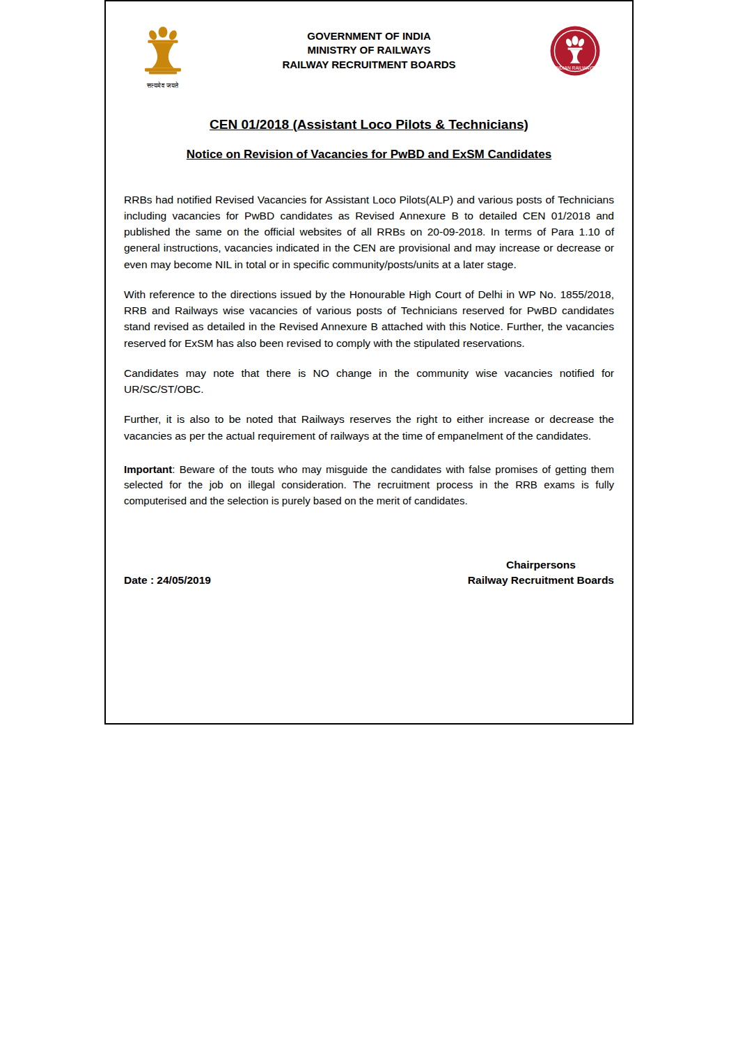सत्यमेव जयते
GOVERNMENT OF INDIA
MINISTRY OF RAILWAYS
RAILWAY RECRUITMENT BOARDS
CEN 01/2018 (Assistant Loco Pilots & Technicians)
Notice on Revision of Vacancies for PwBD and ExSM Candidates
RRBs had notified Revised Vacancies for Assistant Loco Pilots(ALP) and various posts of Technicians including vacancies for PwBD candidates as Revised Annexure B to detailed CEN 01/2018 and published the same on the official websites of all RRBs on 20-09-2018. In terms of Para 1.10 of general instructions, vacancies indicated in the CEN are provisional and may increase or decrease or even may become NIL in total or in specific community/posts/units at a later stage.
With reference to the directions issued by the Honourable High Court of Delhi in WP No. 1855/2018, RRB and Railways wise vacancies of various posts of Technicians reserved for PwBD candidates stand revised as detailed in the Revised Annexure B attached with this Notice. Further, the vacancies reserved for ExSM has also been revised to comply with the stipulated reservations.
Candidates may note that there is NO change in the community wise vacancies notified for UR/SC/ST/OBC.
Further, it is also to be noted that Railways reserves the right to either increase or decrease the vacancies as per the actual requirement of railways at the time of empanelment of the candidates.
Important: Beware of the touts who may misguide the candidates with false promises of getting them selected for the job on illegal consideration. The recruitment process in the RRB exams is fully computerised and the selection is purely based on the merit of candidates.
Date : 24/05/2019
Chairpersons
Railway Recruitment Boards